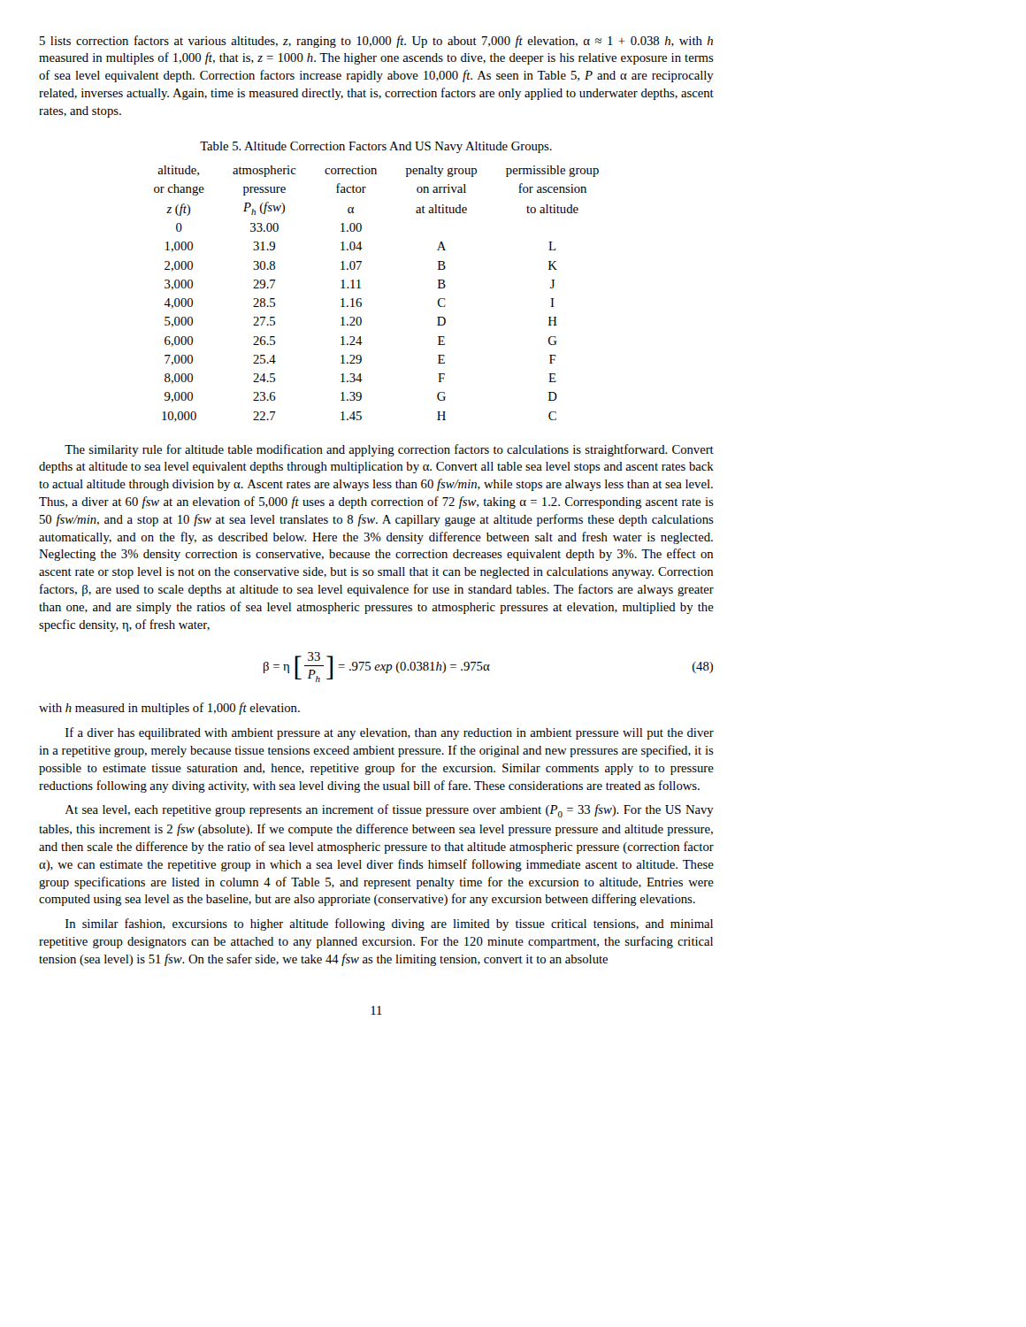5 lists correction factors at various altitudes, z, ranging to 10,000 ft. Up to about 7,000 ft elevation, α ≈ 1 + 0.038 h, with h measured in multiples of 1,000 ft, that is, z = 1000 h. The higher one ascends to dive, the deeper is his relative exposure in terms of sea level equivalent depth. Correction factors increase rapidly above 10,000 ft. As seen in Table 5, P and α are reciprocally related, inverses actually. Again, time is measured directly, that is, correction factors are only applied to underwater depths, ascent rates, and stops.
Table 5. Altitude Correction Factors And US Navy Altitude Groups.
| altitude, | atmospheric | correction | penalty group | permissible group |
| --- | --- | --- | --- | --- |
| or change | pressure | factor | on arrival | for ascension |
| z ( ft ) | P h ( fsw ) | α | at altitude | to altitude |
| 0 | 33.00 | 1.00 | | |
| 1,000 | 31.9 | 1.04 | A | L |
| 2,000 | 30.8 | 1.07 | B | K |
| 3,000 | 29.7 | 1.11 | B | J |
| 4,000 | 28.5 | 1.16 | C | I |
| 5,000 | 27.5 | 1.20 | D | H |
| 6,000 | 26.5 | 1.24 | E | G |
| 7,000 | 25.4 | 1.29 | E | F |
| 8,000 | 24.5 | 1.34 | F | E |
| 9,000 | 23.6 | 1.39 | G | D |
| 10,000 | 22.7 | 1.45 | H | C |
The similarity rule for altitude table modification and applying correction factors to calculations is straightforward. Convert depths at altitude to sea level equivalent depths through multiplication by α. Convert all table sea level stops and ascent rates back to actual altitude through division by α. Ascent rates are always less than 60 fsw/min, while stops are always less than at sea level. Thus, a diver at 60 fsw at an elevation of 5,000 ft uses a depth correction of 72 fsw, taking α = 1.2. Corresponding ascent rate is 50 fsw/min, and a stop at 10 fsw at sea level translates to 8 fsw. A capillary gauge at altitude performs these depth calculations automatically, and on the fly, as described below. Here the 3% density difference between salt and fresh water is neglected. Neglecting the 3% density correction is conservative, because the correction decreases equivalent depth by 3%. The effect on ascent rate or stop level is not on the conservative side, but is so small that it can be neglected in calculations anyway. Correction factors, β, are used to scale depths at altitude to sea level equivalence for use in standard tables. The factors are always greater than one, and are simply the ratios of sea level atmospheric pressures to atmospheric pressures at elevation, multiplied by the specfic density, η, of fresh water,
β = η [33 Ph] = .975 exp (0.0381h) = .975α (48)
with h measured in multiples of 1,000 ft elevation.
If a diver has equilibrated with ambient pressure at any elevation, than any reduction in ambient pressure will put the diver in a repetitive group, merely because tissue tensions exceed ambient pressure. If the original and new pressures are specified, it is possible to estimate tissue saturation and, hence, repetitive group for the excursion. Similar comments apply to to pressure reductions following any diving activity, with sea level diving the usual bill of fare. These considerations are treated as follows.
At sea level, each repetitive group represents an increment of tissue pressure over ambient (P0 = 33 fsw). For the US Navy tables, this increment is 2 fsw (absolute). If we compute the difference between sea level pressure pressure and altitude pressure, and then scale the difference by the ratio of sea level atmospheric pressure to that altitude atmospheric pressure (correction factor α), we can estimate the repetitive group in which a sea level diver finds himself following immediate ascent to altitude. These group specifications are listed in column 4 of Table 5, and represent penalty time for the excursion to altitude, Entries were computed using sea level as the baseline, but are also approriate (conservative) for any excursion between differing elevations.
In similar fashion, excursions to higher altitude following diving are limited by tissue critical tensions, and minimal repetitive group designators can be attached to any planned excursion. For the 120 minute compartment, the surfacing critical tension (sea level) is 51 fsw. On the safer side, we take 44 fsw as the limiting tension, convert it to an absolute
11